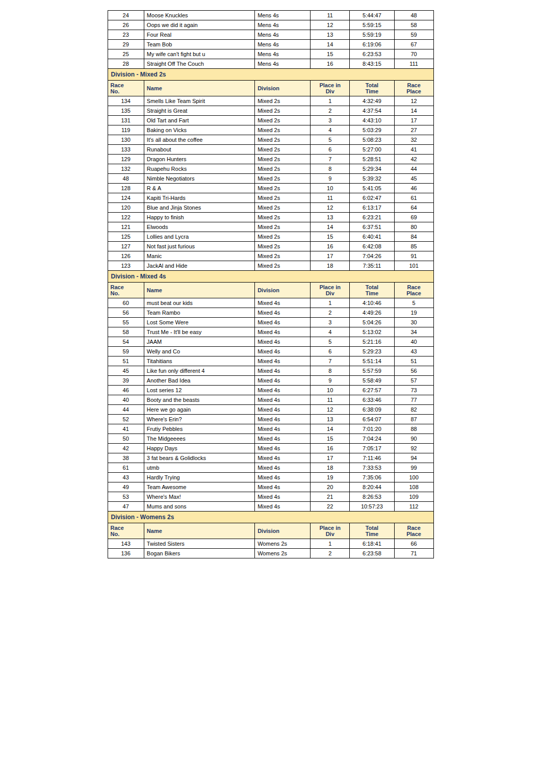| 24 | Moose Knuckles | Mens 4s | 11 | 5:44:47 | 48 |
| 26 | Oops we did it again | Mens 4s | 12 | 5:59:15 | 58 |
| 23 | Four Real | Mens 4s | 13 | 5:59:19 | 59 |
| 29 | Team Bob | Mens 4s | 14 | 6:19:06 | 67 |
| 25 | My wife can't fight but u | Mens 4s | 15 | 6:23:53 | 70 |
| 28 | Straight Off The Couch | Mens 4s | 16 | 8:43:15 | 111 |
| Division - Mixed 2s |
| Race No. | Name | Division | Place in Div | Total Time | Race Place |
| 134 | Smells Like Team Spirit | Mixed 2s | 1 | 4:32:49 | 12 |
| 135 | Straight is Great | Mixed 2s | 2 | 4:37:54 | 14 |
| 131 | Old Tart and Fart | Mixed 2s | 3 | 4:43:10 | 17 |
| 119 | Baking on Vicks | Mixed 2s | 4 | 5:03:29 | 27 |
| 130 | It's all about the coffee | Mixed 2s | 5 | 5:08:23 | 32 |
| 133 | Runabout | Mixed 2s | 6 | 5:27:00 | 41 |
| 129 | Dragon Hunters | Mixed 2s | 7 | 5:28:51 | 42 |
| 132 | Ruapehu Rocks | Mixed 2s | 8 | 5:29:34 | 44 |
| 48 | Nimble Negotiators | Mixed 2s | 9 | 5:39:32 | 45 |
| 128 | R & A | Mixed 2s | 10 | 5:41:05 | 46 |
| 124 | Kapiti Tri-Hards | Mixed 2s | 11 | 6:02:47 | 61 |
| 120 | Blue and Jinja Stones | Mixed 2s | 12 | 6:13:17 | 64 |
| 122 | Happy to finish | Mixed 2s | 13 | 6:23:21 | 69 |
| 121 | Elwoods | Mixed 2s | 14 | 6:37:51 | 80 |
| 125 | Lollies and Lycra | Mixed 2s | 15 | 6:40:41 | 84 |
| 127 | Not fast just furious | Mixed 2s | 16 | 6:42:08 | 85 |
| 126 | Manic | Mixed 2s | 17 | 7:04:26 | 91 |
| 123 | JackAl and Hide | Mixed 2s | 18 | 7:35:11 | 101 |
| Division - Mixed 4s |
| Race No. | Name | Division | Place in Div | Total Time | Race Place |
| 60 | must beat our kids | Mixed 4s | 1 | 4:10:46 | 5 |
| 56 | Team Rambo | Mixed 4s | 2 | 4:49:26 | 19 |
| 55 | Lost Some Were | Mixed 4s | 3 | 5:04:26 | 30 |
| 58 | Trust Me - It'll be easy | Mixed 4s | 4 | 5:13:02 | 34 |
| 54 | JAAM | Mixed 4s | 5 | 5:21:16 | 40 |
| 59 | Welly and Co | Mixed 4s | 6 | 5:29:23 | 43 |
| 51 | Titahitians | Mixed 4s | 7 | 5:51:14 | 51 |
| 45 | Like fun only different 4 | Mixed 4s | 8 | 5:57:59 | 56 |
| 39 | Another Bad Idea | Mixed 4s | 9 | 5:58:49 | 57 |
| 46 | Lost series 12 | Mixed 4s | 10 | 6:27:57 | 73 |
| 40 | Booty and the beasts | Mixed 4s | 11 | 6:33:46 | 77 |
| 44 | Here we go again | Mixed 4s | 12 | 6:38:09 | 82 |
| 52 | Where's Erin? | Mixed 4s | 13 | 6:54:07 | 87 |
| 41 | Frutiy Pebbles | Mixed 4s | 14 | 7:01:20 | 88 |
| 50 | The Midgeeees | Mixed 4s | 15 | 7:04:24 | 90 |
| 42 | Happy Days | Mixed 4s | 16 | 7:05:17 | 92 |
| 38 | 3 fat bears & Golidlocks | Mixed 4s | 17 | 7:11:46 | 94 |
| 61 | utmb | Mixed 4s | 18 | 7:33:53 | 99 |
| 43 | Hardly Trying | Mixed 4s | 19 | 7:35:06 | 100 |
| 49 | Team Awesome | Mixed 4s | 20 | 8:20:44 | 108 |
| 53 | Where's Max! | Mixed 4s | 21 | 8:26:53 | 109 |
| 47 | Mums and sons | Mixed 4s | 22 | 10:57:23 | 112 |
| Division - Womens 2s |
| Race No. | Name | Division | Place in Div | Total Time | Race Place |
| 143 | Twisted Sisters | Womens 2s | 1 | 6:18:41 | 66 |
| 136 | Bogan Bikers | Womens 2s | 2 | 6:23:58 | 71 |